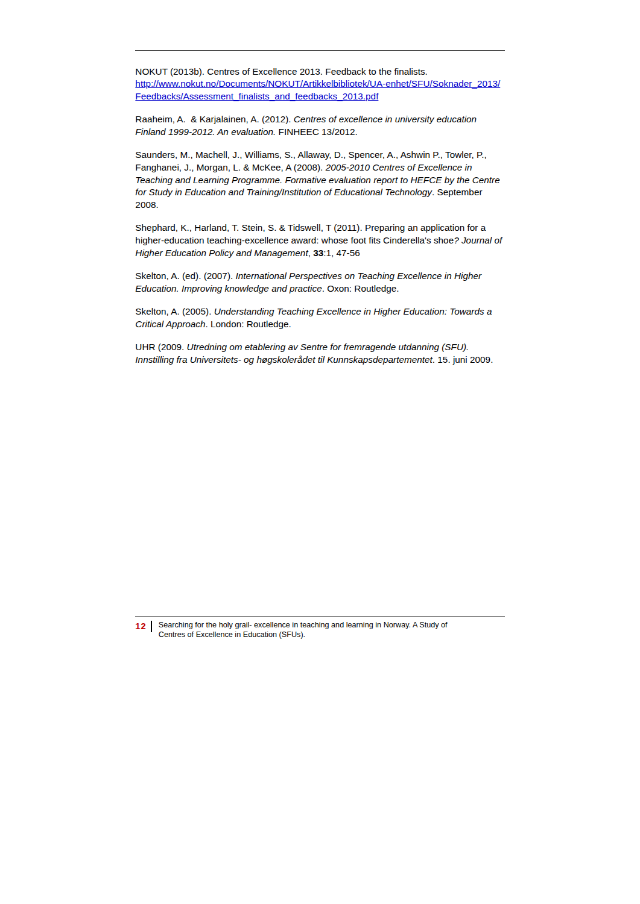NOKUT (2013b). Centres of Excellence 2013. Feedback to the finalists.
http://www.nokut.no/Documents/NOKUT/Artikkelbibliotek/UA-enhet/SFU/Soknader_2013/Feedbacks/Assessment_finalists_and_feedbacks_2013.pdf
Raaheim, A. & Karjalainen, A. (2012). Centres of excellence in university education Finland 1999-2012. An evaluation. FINHEEC 13/2012.
Saunders, M., Machell, J., Williams, S., Allaway, D., Spencer, A., Ashwin P., Towler, P., Fanghanei, J., Morgan, L. & McKee, A (2008). 2005-2010 Centres of Excellence in Teaching and Learning Programme. Formative evaluation report to HEFCE by the Centre for Study in Education and Training/Institution of Educational Technology. September 2008.
Shephard, K., Harland, T. Stein, S. & Tidswell, T (2011). Preparing an application for a higher-education teaching-excellence award: whose foot fits Cinderella's shoe? Journal of Higher Education Policy and Management, 33:1, 47-56
Skelton, A. (ed). (2007). International Perspectives on Teaching Excellence in Higher Education. Improving knowledge and practice. Oxon: Routledge.
Skelton, A. (2005). Understanding Teaching Excellence in Higher Education: Towards a Critical Approach. London: Routledge.
UHR (2009. Utredning om etablering av Sentre for fremragende utdanning (SFU). Innstilling fra Universitets- og høgskolerådet til Kunnskapsdepartementet. 15. juni 2009.
12
Searching for the holy grail- excellence in teaching and learning in Norway. A Study of Centres of Excellence in Education (SFUs).